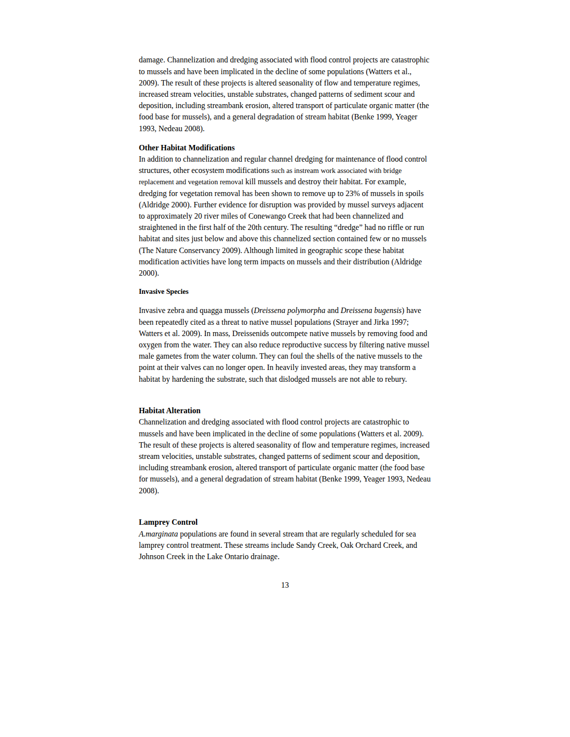damage. Channelization and dredging associated with flood control projects are catastrophic to mussels and have been implicated in the decline of some populations (Watters et al., 2009). The result of these projects is altered seasonality of flow and temperature regimes, increased stream velocities, unstable substrates, changed patterns of sediment scour and deposition, including streambank erosion, altered transport of particulate organic matter (the food base for mussels), and a general degradation of stream habitat (Benke 1999, Yeager 1993, Nedeau 2008).
Other Habitat Modifications
In addition to channelization and regular channel dredging for maintenance of flood control structures, other ecosystem modifications such as instream work associated with bridge replacement and vegetation removal kill mussels and destroy their habitat. For example, dredging for vegetation removal has been shown to remove up to 23% of mussels in spoils (Aldridge 2000). Further evidence for disruption was provided by mussel surveys adjacent to approximately 20 river miles of Conewango Creek that had been channelized and straightened in the first half of the 20th century. The resulting “dredge” had no riffle or run habitat and sites just below and above this channelized section contained few or no mussels (The Nature Conservancy 2009). Although limited in geographic scope these habitat modification activities have long term impacts on mussels and their distribution (Aldridge 2000).
Invasive Species
Invasive zebra and quagga mussels (Dreissena polymorpha and Dreissena bugensis) have been repeatedly cited as a threat to native mussel populations (Strayer and Jirka 1997; Watters et al. 2009). In mass, Dreissenids outcompete native mussels by removing food and oxygen from the water. They can also reduce reproductive success by filtering native mussel male gametes from the water column. They can foul the shells of the native mussels to the point at their valves can no longer open. In heavily invested areas, they may transform a habitat by hardening the substrate, such that dislodged mussels are not able to rebury.
Habitat Alteration
Channelization and dredging associated with flood control projects are catastrophic to mussels and have been implicated in the decline of some populations (Watters et al. 2009). The result of these projects is altered seasonality of flow and temperature regimes, increased stream velocities, unstable substrates, changed patterns of sediment scour and deposition, including streambank erosion, altered transport of particulate organic matter (the food base for mussels), and a general degradation of stream habitat (Benke 1999, Yeager 1993, Nedeau 2008).
Lamprey Control
A.marginata populations are found in several stream that are regularly scheduled for sea lamprey control treatment. These streams include Sandy Creek, Oak Orchard Creek, and Johnson Creek in the Lake Ontario drainage.
13